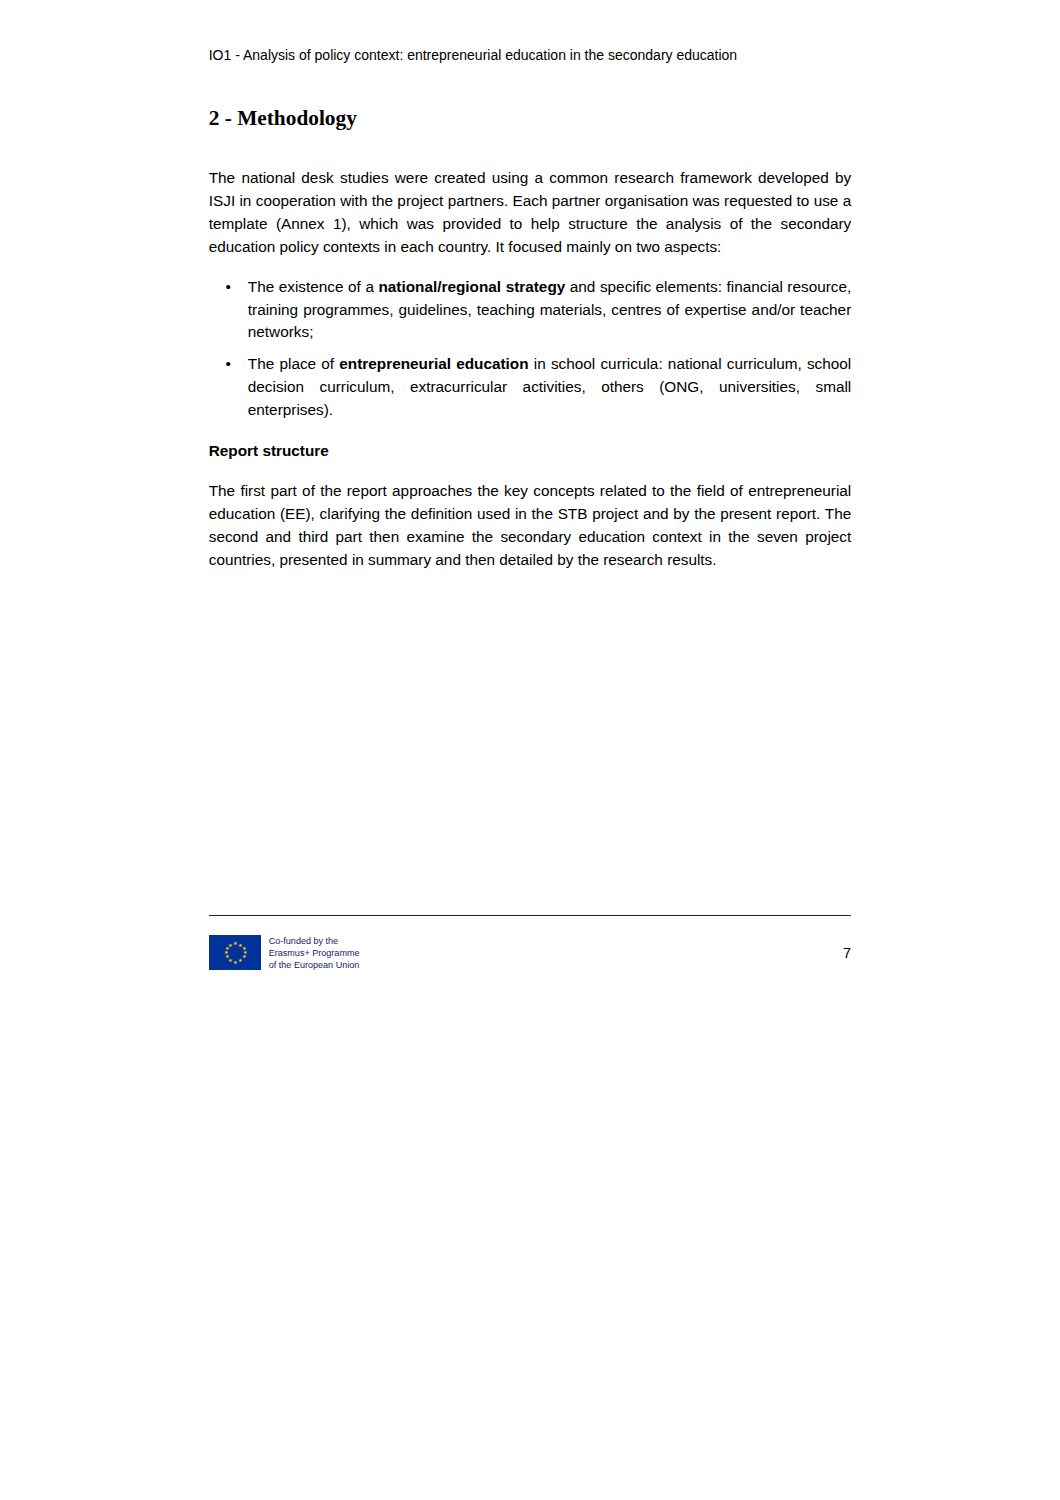IO1 - Analysis of policy context: entrepreneurial education in the secondary education
2 - Methodology
The national desk studies were created using a common research framework developed by ISJI in cooperation with the project partners. Each partner organisation was requested to use a template (Annex 1), which was provided to help structure the analysis of the secondary education policy contexts in each country. It focused mainly on two aspects:
The existence of a national/regional strategy and specific elements: financial resource, training programmes, guidelines, teaching materials, centres of expertise and/or teacher networks;
The place of entrepreneurial education in school curricula: national curriculum, school decision curriculum, extracurricular activities, others (ONG, universities, small enterprises).
Report structure
The first part of the report approaches the key concepts related to the field of entrepreneurial education (EE), clarifying the definition used in the STB project and by the present report. The second and third part then examine the secondary education context in the seven project countries, presented in summary and then detailed by the research results.
★ ★ ★ ★ ★ ★ ★ ★ ★ ★ ★ ★ Co-funded by the
Erasmus+ Programme
of the European Union
7